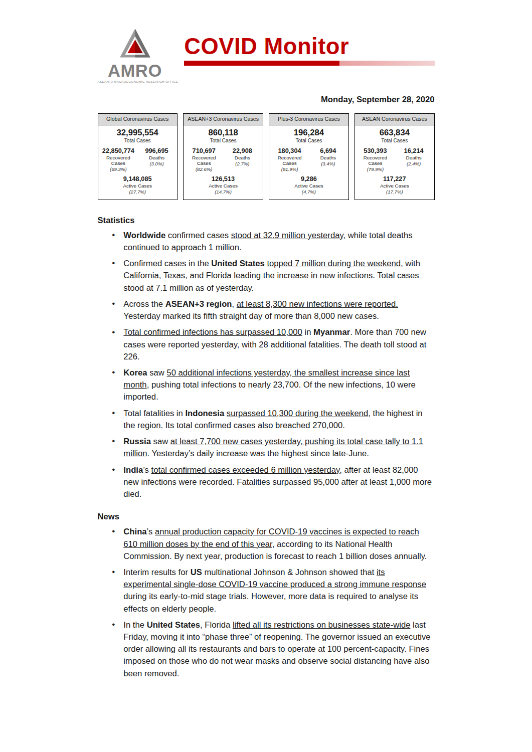AMRO
ASEAN+3 Macroeconomic Research Office
COVID Monitor
Monday, September 28, 2020
Global Coronavirus Cases
32,995,554
Total Cases
22,850,774
Recovered Cases
(69.3%)
996,695
Deaths
(3.0%)
9,148,085
Active Cases
(27.7%)
ASEAN+3 Coronavirus Cases
860,118
Total Cases
710,697
Recovered Cases
(82.6%)
22,908
Deaths
(2.7%)
126,513
Active Cases
(14.7%)
Plus-3 Coronavirus Cases
196,284
Total Cases
180,304
Recovered Cases
(91.9%)
6,694
Deaths
(3.4%)
9,286
Active Cases
(4.7%)
ASEAN Coronavirus Cases
663,834
Total Cases
530,393
Recovered Cases
(79.9%)
16,214
Deaths
(2.4%)
117,227
Active Cases
(17.7%)
Statistics
Worldwide confirmed cases stood at 32.9 million yesterday, while total deaths continued to approach 1 million.
Confirmed cases in the United States topped 7 million during the weekend, with California, Texas, and Florida leading the increase in new infections. Total cases stood at 7.1 million as of yesterday.
Across the ASEAN+3 region, at least 8,300 new infections were reported. Yesterday marked its fifth straight day of more than 8,000 new cases.
Total confirmed infections has surpassed 10,000 in Myanmar. More than 700 new cases were reported yesterday, with 28 additional fatalities. The death toll stood at 226.
Korea saw 50 additional infections yesterday, the smallest increase since last month, pushing total infections to nearly 23,700. Of the new infections, 10 were imported.
Total fatalities in Indonesia surpassed 10,300 during the weekend, the highest in the region. Its total confirmed cases also breached 270,000.
Russia saw at least 7,700 new cases yesterday, pushing its total case tally to 1.1 million. Yesterday’s daily increase was the highest since late-June.
India’s total confirmed cases exceeded 6 million yesterday, after at least 82,000 new infections were recorded. Fatalities surpassed 95,000 after at least 1,000 more died.
News
China’s annual production capacity for COVID-19 vaccines is expected to reach 610 million doses by the end of this year, according to its National Health Commission. By next year, production is forecast to reach 1 billion doses annually.
Interim results for US multinational Johnson & Johnson showed that its experimental single-dose COVID-19 vaccine produced a strong immune response during its early-to-mid stage trials. However, more data is required to analyse its effects on elderly people.
In the United States, Florida lifted all its restrictions on businesses state-wide last Friday, moving it into “phase three” of reopening. The governor issued an executive order allowing all its restaurants and bars to operate at 100 percent-capacity. Fines imposed on those who do not wear masks and observe social distancing have also been removed.